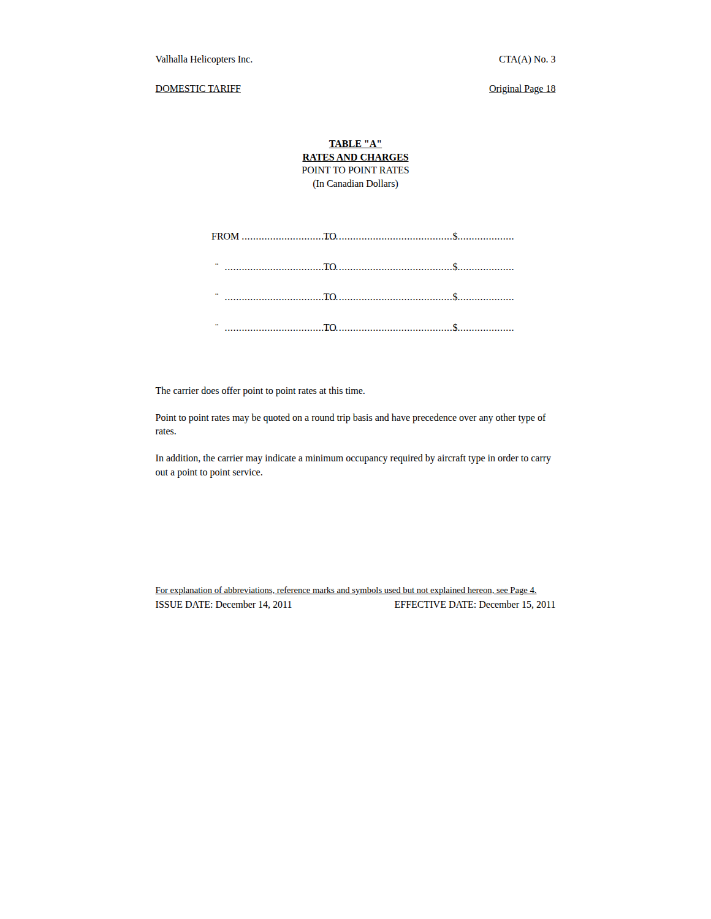Valhalla Helicopters Inc. CTA(A) No. 3
DOMESTIC TARIFF Original Page 18
TABLE "A"
RATES AND CHARGES
POINT TO POINT RATES
(In Canadian Dollars)
| FROM .................................. | TO ........................................ | $ .................... |
| ¨ ........................................ | TO ........................................ | $ .................... |
| ¨ ........................................ | TO ........................................ | $ .................... |
| ¨ ........................................ | TO ........................................ | $ .................... |
The carrier does offer point to point rates at this time.
Point to point rates may be quoted on a round trip basis and have precedence over any other type of rates.
In addition, the carrier may indicate a minimum occupancy required by aircraft type in order to carry out a point to point service.
For explanation of abbreviations, reference marks and symbols used but not explained hereon, see Page 4.
ISSUE DATE: December 14, 2011 EFFECTIVE DATE: December 15, 2011